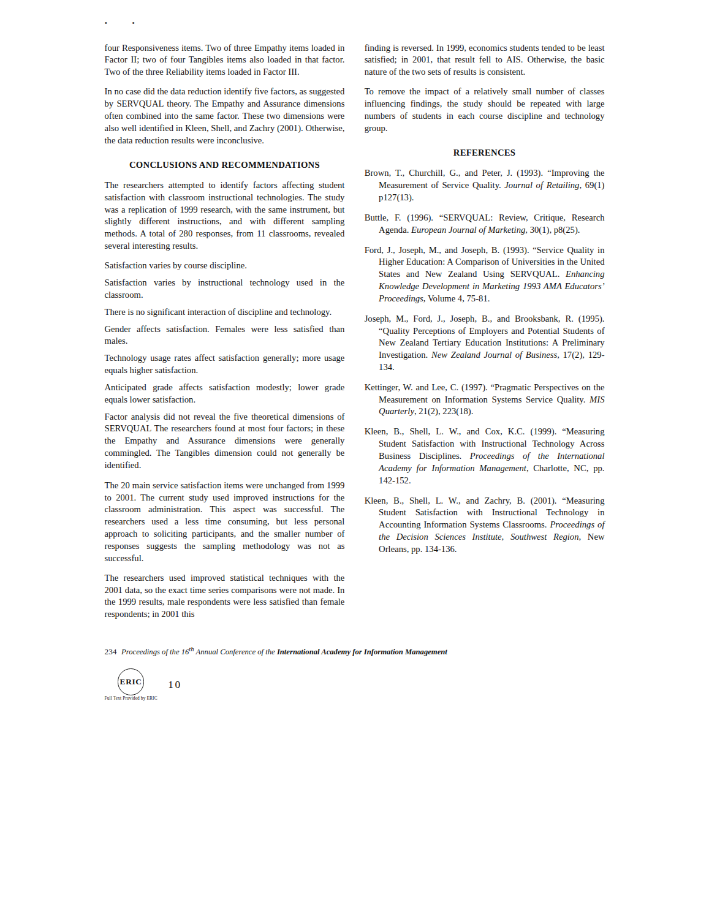• •
four Responsiveness items. Two of three Empathy items loaded in Factor II; two of four Tangibles items also loaded in that factor. Two of the three Reliability items loaded in Factor III.
In no case did the data reduction identify five factors, as suggested by SERVQUAL theory. The Empathy and Assurance dimensions often combined into the same factor. These two dimensions were also well identified in Kleen, Shell, and Zachry (2001). Otherwise, the data reduction results were inconclusive.
CONCLUSIONS AND RECOMMENDATIONS
The researchers attempted to identify factors affecting student satisfaction with classroom instructional technologies. The study was a replication of 1999 research, with the same instrument, but slightly different instructions, and with different sampling methods. A total of 280 responses, from 11 classrooms, revealed several interesting results.
Satisfaction varies by course discipline.
Satisfaction varies by instructional technology used in the classroom.
There is no significant interaction of discipline and technology.
Gender affects satisfaction. Females were less satisfied than males.
Technology usage rates affect satisfaction generally; more usage equals higher satisfaction.
Anticipated grade affects satisfaction modestly; lower grade equals lower satisfaction.
Factor analysis did not reveal the five theoretical dimensions of SERVQUAL The researchers found at most four factors; in these the Empathy and Assurance dimensions were generally commingled. The Tangibles dimension could not generally be identified.
The 20 main service satisfaction items were unchanged from 1999 to 2001. The current study used improved instructions for the classroom administration. This aspect was successful. The researchers used a less time consuming, but less personal approach to soliciting participants, and the smaller number of responses suggests the sampling methodology was not as successful.
The researchers used improved statistical techniques with the 2001 data, so the exact time series comparisons were not made. In the 1999 results, male respondents were less satisfied than female respondents; in 2001 this
finding is reversed. In 1999, economics students tended to be least satisfied; in 2001, that result fell to AIS. Otherwise, the basic nature of the two sets of results is consistent.
To remove the impact of a relatively small number of classes influencing findings, the study should be repeated with large numbers of students in each course discipline and technology group.
REFERENCES
Brown, T., Churchill, G., and Peter, J. (1993). “Improving the Measurement of Service Quality. Journal of Retailing, 69(1) p127(13).
Buttle, F. (1996). “SERVQUAL: Review, Critique, Research Agenda. European Journal of Marketing, 30(1), p8(25).
Ford, J., Joseph, M., and Joseph, B. (1993). “Service Quality in Higher Education: A Comparison of Universities in the United States and New Zealand Using SERVQUAL. Enhancing Knowledge Development in Marketing 1993 AMA Educators’ Proceedings, Volume 4, 75-81.
Joseph, M., Ford, J., Joseph, B., and Brooksbank, R. (1995). “Quality Perceptions of Employers and Potential Students of New Zealand Tertiary Education Institutions: A Preliminary Investigation. New Zealand Journal of Business, 17(2), 129-134.
Kettinger, W. and Lee, C. (1997). “Pragmatic Perspectives on the Measurement on Information Systems Service Quality. MIS Quarterly, 21(2), 223(18).
Kleen, B., Shell, L. W., and Cox, K.C. (1999). “Measuring Student Satisfaction with Instructional Technology Across Business Disciplines. Proceedings of the International Academy for Information Management, Charlotte, NC, pp. 142-152.
Kleen, B., Shell, L. W., and Zachry, B. (2001). “Measuring Student Satisfaction with Instructional Technology in Accounting Information Systems Classrooms. Proceedings of the Decision Sciences Institute, Southwest Region, New Orleans, pp. 134-136.
234 Proceedings of the 16th Annual Conference of the International Academy for Information Management
ERIC
Full Text Provided by ERIC
10